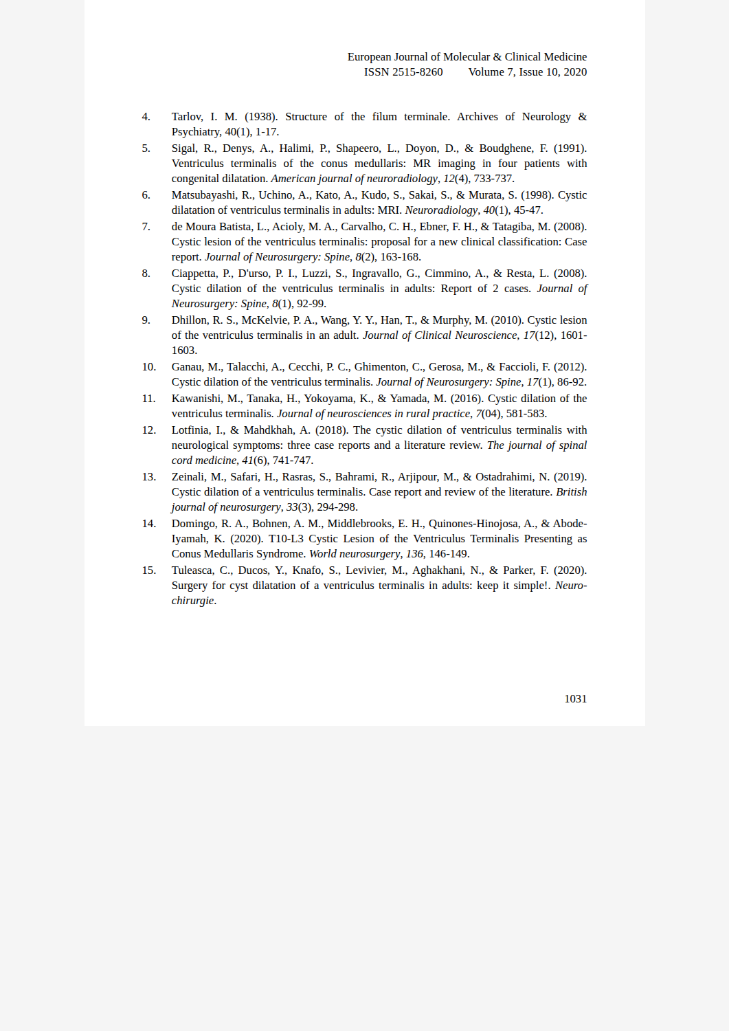European Journal of Molecular & Clinical Medicine ISSN 2515-8260Volume 7, Issue 10, 2020
4. Tarlov, I. M. (1938). Structure of the filum terminale. Archives of Neurology & Psychiatry, 40(1), 1-17.
5. Sigal, R., Denys, A., Halimi, P., Shapeero, L., Doyon, D., & Boudghene, F. (1991). Ventriculus terminalis of the conus medullaris: MR imaging in four patients with congenital dilatation. American journal of neuroradiology, 12(4), 733-737.
6. Matsubayashi, R., Uchino, A., Kato, A., Kudo, S., Sakai, S., & Murata, S. (1998). Cystic dilatation of ventriculus terminalis in adults: MRI. Neuroradiology, 40(1), 45-47.
7. de Moura Batista, L., Acioly, M. A., Carvalho, C. H., Ebner, F. H., & Tatagiba, M. (2008). Cystic lesion of the ventriculus terminalis: proposal for a new clinical classification: Case report. Journal of Neurosurgery: Spine, 8(2), 163-168.
8. Ciappetta, P., D'urso, P. I., Luzzi, S., Ingravallo, G., Cimmino, A., & Resta, L. (2008). Cystic dilation of the ventriculus terminalis in adults: Report of 2 cases. Journal of Neurosurgery: Spine, 8(1), 92-99.
9. Dhillon, R. S., McKelvie, P. A., Wang, Y. Y., Han, T., & Murphy, M. (2010). Cystic lesion of the ventriculus terminalis in an adult. Journal of Clinical Neuroscience, 17(12), 1601-1603.
10. Ganau, M., Talacchi, A., Cecchi, P. C., Ghimenton, C., Gerosa, M., & Faccioli, F. (2012). Cystic dilation of the ventriculus terminalis. Journal of Neurosurgery: Spine, 17(1), 86-92.
11. Kawanishi, M., Tanaka, H., Yokoyama, K., & Yamada, M. (2016). Cystic dilation of the ventriculus terminalis. Journal of neurosciences in rural practice, 7(04), 581-583.
12. Lotfinia, I., & Mahdkhah, A. (2018). The cystic dilation of ventriculus terminalis with neurological symptoms: three case reports and a literature review. The journal of spinal cord medicine, 41(6), 741-747.
13. Zeinali, M., Safari, H., Rasras, S., Bahrami, R., Arjipour, M., & Ostadrahimi, N. (2019). Cystic dilation of a ventriculus terminalis. Case report and review of the literature. British journal of neurosurgery, 33(3), 294-298.
14. Domingo, R. A., Bohnen, A. M., Middlebrooks, E. H., Quinones-Hinojosa, A., & Abode-Iyamah, K. (2020). T10-L3 Cystic Lesion of the Ventriculus Terminalis Presenting as Conus Medullaris Syndrome. World neurosurgery, 136, 146-149.
15. Tuleasca, C., Ducos, Y., Knafo, S., Levivier, M., Aghakhani, N., & Parker, F. (2020). Surgery for cyst dilatation of a ventriculus terminalis in adults: keep it simple!. Neuro-chirurgie.
1031